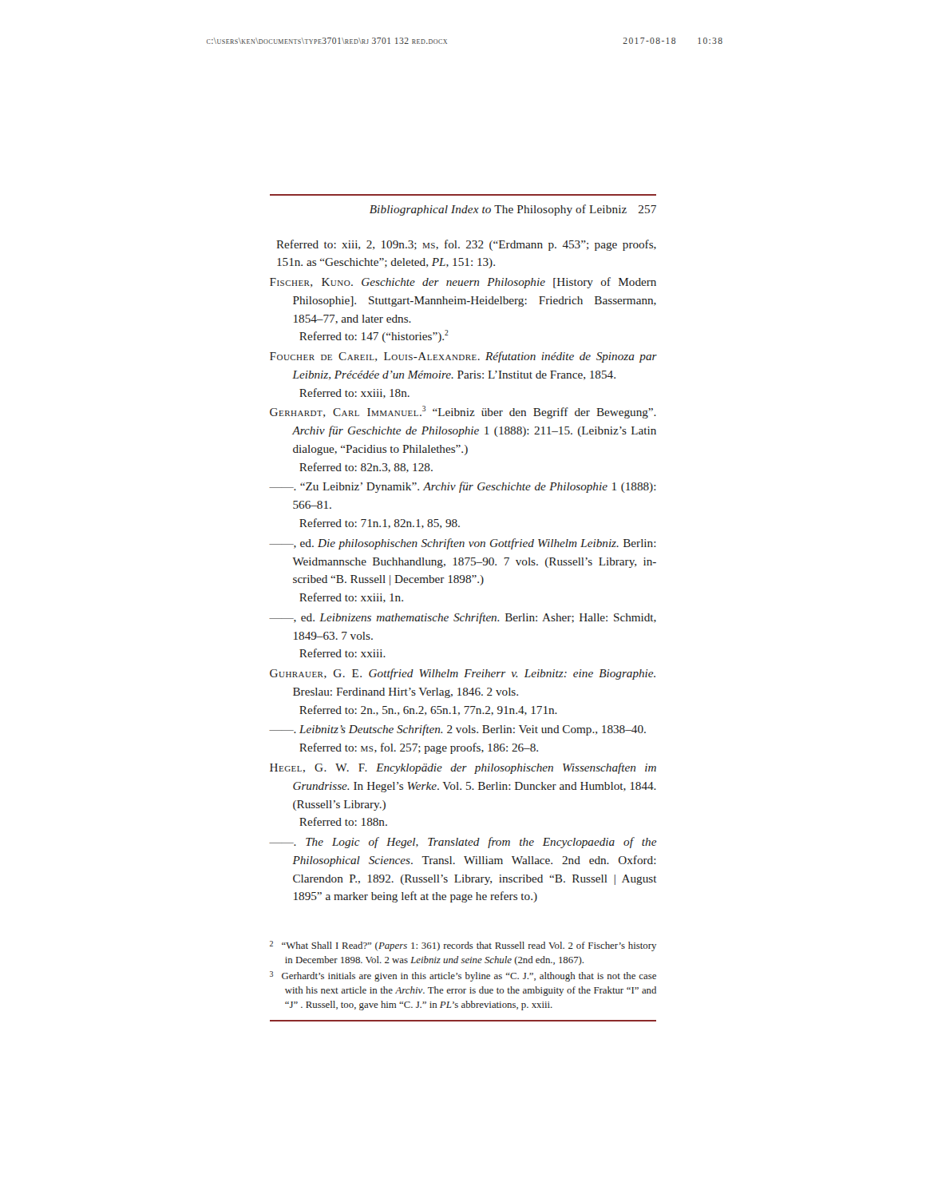c:\users\ken\documents\type3701\red\rj 3701 132 red.docx 2017-08-1810:38
Bibliographical Index to The Philosophy of Leibniz257
Referred to: xiii, 2, 109n.3; ms, fol. 232 (“Erdmann p. 453”; page proofs, 151n. as “Geschichte”; deleted, PL, 151: 13).
Fischer, Kuno. Geschichte der neuern Philosophie [History of Modern Philosophie]. Stuttgart-Mannheim-Heidelberg: Friedrich Bassermann, 1854–77, and later edns. Referred to: 147 (“histories”).2
Foucher de Careil, Louis-Alexandre. Réfutation inédite de Spinoza par Leibniz, Précédée d’un Mémoire. Paris: L’Institut de France, 1854. Referred to: xxiii, 18n.
Gerhardt, Carl Immanuel.3 “Leibniz über den Begriff der Bewegung”. Archiv für Geschichte de Philosophie 1 (1888): 211–15. (Leibniz’s Latin dialogue, “Pacidius to Philalethes”.) Referred to: 82n.3, 88, 128.
——. “Zu Leibniz’ Dynamik”. Archiv für Geschichte de Philosophie 1 (1888): 566–81. Referred to: 71n.1, 82n.1, 85, 98.
——, ed. Die philosophischen Schriften von Gottfried Wilhelm Leibniz. Berlin: Weidmannsche Buchhandlung, 1875–90. 7 vols. (Russell’s Library, inscribed “B. Russell | December 1898”.) Referred to: xxiii, 1n.
——, ed. Leibnizens mathematische Schriften. Berlin: Asher; Halle: Schmidt, 1849–63. 7 vols. Referred to: xxiii.
Guhrauer, G. E. Gottfried Wilhelm Freiherr v. Leibnitz: eine Biographie. Breslau: Ferdinand Hirt’s Verlag, 1846. 2 vols. Referred to: 2n., 5n., 6n.2, 65n.1, 77n.2, 91n.4, 171n.
——. Leibnitz’s Deutsche Schriften. 2 vols. Berlin: Veit und Comp., 1838–40. Referred to: ms, fol. 257; page proofs, 186: 26–8.
Hegel, G. W. F. Encyklopädie der philosophischen Wissenschaften im Grundrisse. In Hegel’s Werke. Vol. 5. Berlin: Duncker and Humblot, 1844. (Russell’s Library.) Referred to: 188n.
——. The Logic of Hegel, Translated from the Encyclopaedia of the Philosophical Sciences. Transl. William Wallace. 2nd edn. Oxford: Clarendon P., 1892. (Russell’s Library, inscribed “B. Russell | August 1895” a marker being left at the page he refers to.)
2“What Shall I Read?” (Papers 1: 361) records that Russell read Vol. 2 of Fischer’s history in December 1898. Vol. 2 was Leibniz und seine Schule (2nd edn., 1867).
3 Gerhardt’s initials are given in this article’s byline as “C. J.”, although that is not the case with his next article in the Archiv. The error is due to the ambiguity of the Fraktur “I” and “J” . Russell, too, gave him “C. J.” in PL’s abbreviations, p. xxiii.